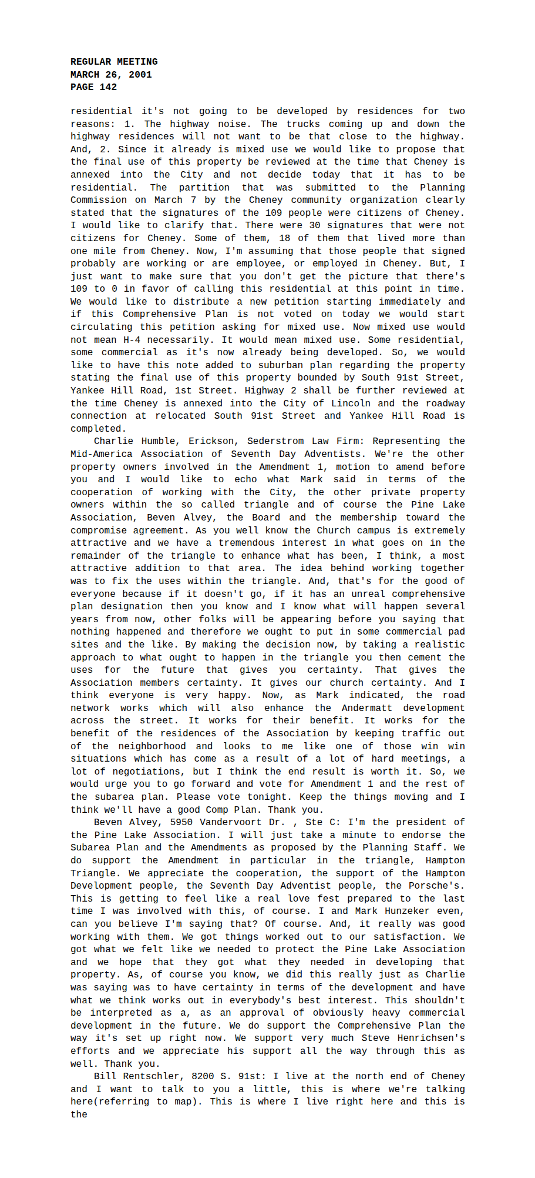REGULAR MEETING
MARCH 26, 2001
PAGE 142
residential it's not going to be developed by residences for two reasons: 1. The highway noise. The trucks coming up and down the highway residences will not want to be that close to the highway. And, 2. Since it already is mixed use we would like to propose that the final use of this property be reviewed at the time that Cheney is annexed into the City and not decide today that it has to be residential. The partition that was submitted to the Planning Commission on March 7 by the Cheney community organization clearly stated that the signatures of the 109 people were citizens of Cheney. I would like to clarify that. There were 30 signatures that were not citizens for Cheney. Some of them, 18 of them that lived more than one mile from Cheney. Now, I'm assuming that those people that signed probably are working or are employee, or employed in Cheney. But, I just want to make sure that you don't get the picture that there's 109 to 0 in favor of calling this residential at this point in time. We would like to distribute a new petition starting immediately and if this Comprehensive Plan is not voted on today we would start circulating this petition asking for mixed use. Now mixed use would not mean H-4 necessarily. It would mean mixed use. Some residential, some commercial as it's now already being developed. So, we would like to have this note added to suburban plan regarding the property stating the final use of this property bounded by South 91st Street, Yankee Hill Road, 1st Street. Highway 2 shall be further reviewed at the time Cheney is annexed into the City of Lincoln and the roadway connection at relocated South 91st Street and Yankee Hill Road is completed.
Charlie Humble, Erickson, Sederstrom Law Firm: Representing the Mid-America Association of Seventh Day Adventists. We're the other property owners involved in the Amendment 1, motion to amend before you and I would like to echo what Mark said in terms of the cooperation of working with the City, the other private property owners within the so called triangle and of course the Pine Lake Association, Beven Alvey, the Board and the membership toward the compromise agreement. As you well know the Church campus is extremely attractive and we have a tremendous interest in what goes on in the remainder of the triangle to enhance what has been, I think, a most attractive addition to that area. The idea behind working together was to fix the uses within the triangle. And, that's for the good of everyone because if it doesn't go, if it has an unreal comprehensive plan designation then you know and I know what will happen several years from now, other folks will be appearing before you saying that nothing happened and therefore we ought to put in some commercial pad sites and the like. By making the decision now, by taking a realistic approach to what ought to happen in the triangle you then cement the uses for the future that gives you certainty. That gives the Association members certainty. It gives our church certainty. And I think everyone is very happy. Now, as Mark indicated, the road network works which will also enhance the Andermatt development across the street. It works for their benefit. It works for the benefit of the residences of the Association by keeping traffic out of the neighborhood and looks to me like one of those win win situations which has come as a result of a lot of hard meetings, a lot of negotiations, but I think the end result is worth it. So, we would urge you to go forward and vote for Amendment 1 and the rest of the subarea plan. Please vote tonight. Keep the things moving and I think we'll have a good Comp Plan. Thank you.
Beven Alvey, 5950 Vandervoort Dr. , Ste C: I'm the president of the Pine Lake Association. I will just take a minute to endorse the Subarea Plan and the Amendments as proposed by the Planning Staff. We do support the Amendment in particular in the triangle, Hampton Triangle. We appreciate the cooperation, the support of the Hampton Development people, the Seventh Day Adventist people, the Porsche's. This is getting to feel like a real love fest prepared to the last time I was involved with this, of course. I and Mark Hunzeker even, can you believe I'm saying that? Of course. And, it really was good working with them. We got things worked out to our satisfaction. We got what we felt like we needed to protect the Pine Lake Association and we hope that they got what they needed in developing that property. As, of course you know, we did this really just as Charlie was saying was to have certainty in terms of the development and have what we think works out in everybody's best interest. This shouldn't be interpreted as a, as an approval of obviously heavy commercial development in the future. We do support the Comprehensive Plan the way it's set up right now. We support very much Steve Henrichsen's efforts and we appreciate his support all the way through this as well. Thank you.
Bill Rentschler, 8200 S. 91st: I live at the north end of Cheney and I want to talk to you a little, this is where we're talking here(referring to map). This is where I live right here and this is the